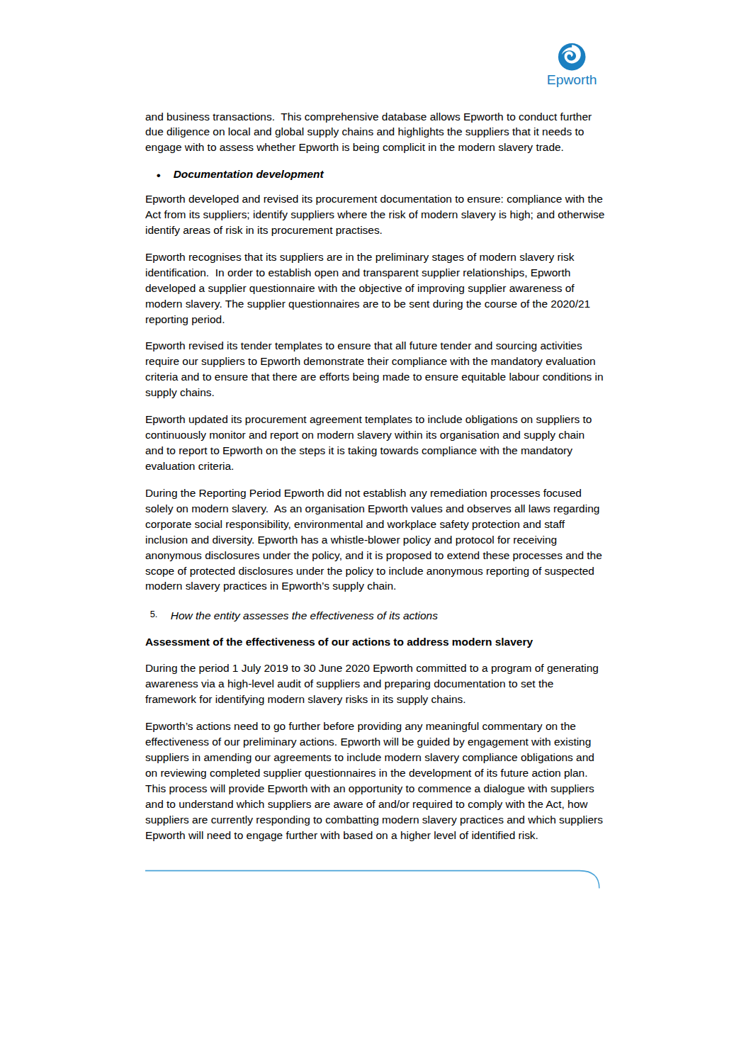Epworth
and business transactions. This comprehensive database allows Epworth to conduct further due diligence on local and global supply chains and highlights the suppliers that it needs to engage with to assess whether Epworth is being complicit in the modern slavery trade.
Documentation development
Epworth developed and revised its procurement documentation to ensure: compliance with the Act from its suppliers; identify suppliers where the risk of modern slavery is high; and otherwise identify areas of risk in its procurement practises.
Epworth recognises that its suppliers are in the preliminary stages of modern slavery risk identification. In order to establish open and transparent supplier relationships, Epworth developed a supplier questionnaire with the objective of improving supplier awareness of modern slavery. The supplier questionnaires are to be sent during the course of the 2020/21 reporting period.
Epworth revised its tender templates to ensure that all future tender and sourcing activities require our suppliers to Epworth demonstrate their compliance with the mandatory evaluation criteria and to ensure that there are efforts being made to ensure equitable labour conditions in supply chains.
Epworth updated its procurement agreement templates to include obligations on suppliers to continuously monitor and report on modern slavery within its organisation and supply chain and to report to Epworth on the steps it is taking towards compliance with the mandatory evaluation criteria.
During the Reporting Period Epworth did not establish any remediation processes focused solely on modern slavery. As an organisation Epworth values and observes all laws regarding corporate social responsibility, environmental and workplace safety protection and staff inclusion and diversity. Epworth has a whistle-blower policy and protocol for receiving anonymous disclosures under the policy, and it is proposed to extend these processes and the scope of protected disclosures under the policy to include anonymous reporting of suspected modern slavery practices in Epworth’s supply chain.
5. How the entity assesses the effectiveness of its actions
Assessment of the effectiveness of our actions to address modern slavery
During the period 1 July 2019 to 30 June 2020 Epworth committed to a program of generating awareness via a high-level audit of suppliers and preparing documentation to set the framework for identifying modern slavery risks in its supply chains.
Epworth’s actions need to go further before providing any meaningful commentary on the effectiveness of our preliminary actions. Epworth will be guided by engagement with existing suppliers in amending our agreements to include modern slavery compliance obligations and on reviewing completed supplier questionnaires in the development of its future action plan. This process will provide Epworth with an opportunity to commence a dialogue with suppliers and to understand which suppliers are aware of and/or required to comply with the Act, how suppliers are currently responding to combatting modern slavery practices and which suppliers Epworth will need to engage further with based on a higher level of identified risk.